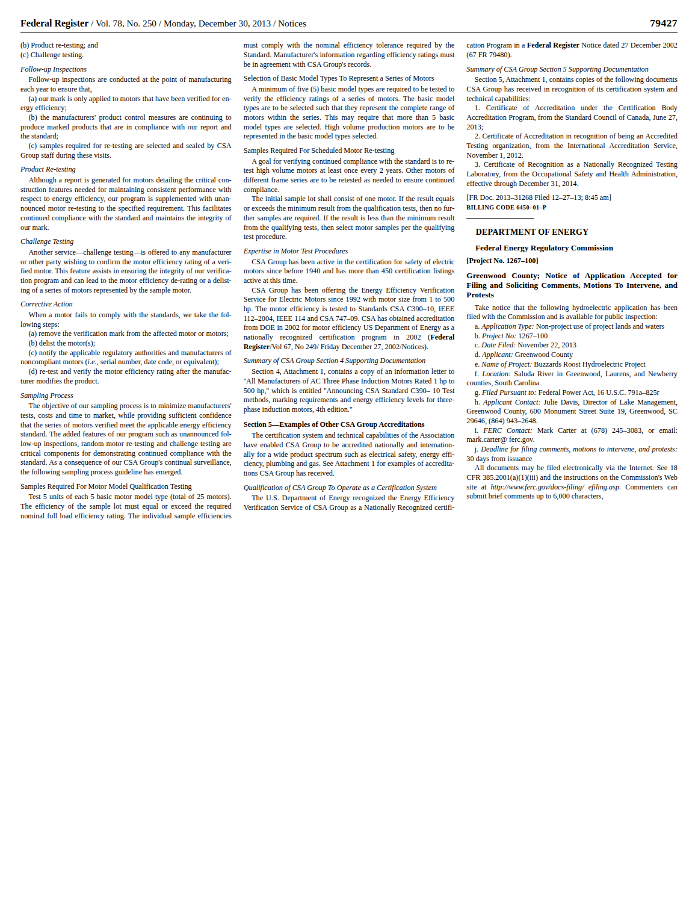Federal Register / Vol. 78, No. 250 / Monday, December 30, 2013 / Notices
79427
(b) Product re-testing; and
(c) Challenge testing.
Follow-up Inspections
Follow-up inspections are conducted at the point of manufacturing each year to ensure that,
(a) our mark is only applied to motors that have been verified for energy efficiency;
(b) the manufacturers' product control measures are continuing to produce marked products that are in compliance with our report and the standard;
(c) samples required for re-testing are selected and sealed by CSA Group staff during these visits.
Product Re-testing
Although a report is generated for motors detailing the critical construction features needed for maintaining consistent performance with respect to energy efficiency, our program is supplemented with unannounced motor re-testing to the specified requirement. This facilitates continued compliance with the standard and maintains the integrity of our mark.
Challenge Testing
Another service—challenge testing—is offered to any manufacturer or other party wishing to confirm the motor efficiency rating of a verified motor. This feature assists in ensuring the integrity of our verification program and can lead to the motor efficiency de-rating or a delisting of a series of motors represented by the sample motor.
Corrective Action
When a motor fails to comply with the standards, we take the following steps:
(a) remove the verification mark from the affected motor or motors;
(b) delist the motor(s);
(c) notify the applicable regulatory authorities and manufacturers of noncompliant motors (i.e., serial number, date code, or equivalent);
(d) re-test and verify the motor efficiency rating after the manufacturer modifies the product.
Sampling Process
The objective of our sampling process is to minimize manufacturers' tests, costs and time to market, while providing sufficient confidence that the series of motors verified meet the applicable energy efficiency standard. The added features of our program such as unannounced follow-up inspections, random motor re-testing and challenge testing are critical components for demonstrating continued compliance with the standard. As a consequence of our CSA Group's continual surveillance, the following sampling process guideline has emerged.
Samples Required For Motor Model Qualification Testing
Test 5 units of each 5 basic motor model type (total of 25 motors). The efficiency of the sample lot must equal or exceed the required nominal full load efficiency rating. The individual sample efficiencies must comply with the nominal efficiency tolerance required by the Standard. Manufacturer's information regarding efficiency ratings must be in agreement with CSA Group's records.
Selection of Basic Model Types To Represent a Series of Motors
A minimum of five (5) basic model types are required to be tested to verify the efficiency ratings of a series of motors. The basic model types are to be selected such that they represent the complete range of motors within the series. This may require that more than 5 basic model types are selected. High volume production motors are to be represented in the basic model types selected.
Samples Required For Scheduled Motor Re-testing
A goal for verifying continued compliance with the standard is to re-test high volume motors at least once every 2 years. Other motors of different frame series are to be retested as needed to ensure continued compliance.
The initial sample lot shall consist of one motor. If the result equals or exceeds the minimum result from the qualification tests, then no further samples are required. If the result is less than the minimum result from the qualifying tests, then select motor samples per the qualifying test procedure.
Expertise in Motor Test Procedures
CSA Group has been active in the certification for safety of electric motors since before 1940 and has more than 450 certification listings active at this time.
CSA Group has been offering the Energy Efficiency Verification Service for Electric Motors since 1992 with motor size from 1 to 500 hp. The motor efficiency is tested to Standards CSA C390–10, IEEE 112–2004, IEEE 114 and CSA 747–09. CSA has obtained accreditation from DOE in 2002 for motor efficiency US Department of Energy as a nationally recognized certification program in 2002 (Federal Register/Vol 67, No 249/ Friday December 27, 2002/Notices).
Summary of CSA Group Section 4 Supporting Documentation
Section 4, Attachment 1, contains a copy of an information letter to ''All Manufacturers of AC Three Phase Induction Motors Rated 1 hp to 500 hp,'' which is entitled ''Announcing CSA Standard C390– 10 Test methods, marking requirements and energy efficiency levels for three-phase induction motors, 4th edition.''
Section 5—Examples of Other CSA Group Accreditations
The certification system and technical capabilities of the Association have enabled CSA Group to be accredited nationally and internationally for a wide product spectrum such as electrical safety, energy efficiency, plumbing and gas. See Attachment 1 for examples of accreditations CSA Group has received.
Qualification of CSA Group To Operate as a Certification System
The U.S. Department of Energy recognized the Energy Efficiency Verification Service of CSA Group as a Nationally Recognized certification Program in a Federal Register Notice dated 27 December 2002 (67 FR 79480).
Summary of CSA Group Section 5 Supporting Documentation
Section 5, Attachment 1, contains copies of the following documents CSA Group has received in recognition of its certification system and technical capabilities:
1. Certificate of Accreditation under the Certification Body Accreditation Program, from the Standard Council of Canada, June 27, 2013;
2. Certificate of Accreditation in recognition of being an Accredited Testing organization, from the International Accreditation Service, November 1, 2012.
3. Certificate of Recognition as a Nationally Recognized Testing Laboratory, from the Occupational Safety and Health Administration, effective through December 31, 2014.
[FR Doc. 2013–31268 Filed 12–27–13; 8:45 am]
BILLING CODE 6450–01–P
DEPARTMENT OF ENERGY
Federal Energy Regulatory Commission
[Project No. 1267–100]
Greenwood County; Notice of Application Accepted for Filing and Soliciting Comments, Motions To Intervene, and Protests
Take notice that the following hydroelectric application has been filed with the Commission and is available for public inspection:
a. Application Type: Non-project use of project lands and waters
b. Project No: 1267–100
c. Date Filed: November 22, 2013
d. Applicant: Greenwood County
e. Name of Project: Buzzards Roost Hydroelectric Project
f. Location: Saluda River in Greenwood, Laurens, and Newberry counties, South Carolina.
g. Filed Pursuant to: Federal Power Act, 16 U.S.C. 791a–825r
h. Applicant Contact: Julie Davis, Director of Lake Management, Greenwood County, 600 Monument Street Suite 19, Greenwood, SC 29646, (864) 943–2648.
i. FERC Contact: Mark Carter at (678) 245–3083, or email: mark.carter@ ferc.gov.
j. Deadline for filing comments, motions to intervene, and protests: 30 days from issuance
All documents may be filed electronically via the Internet. See 18 CFR 385.2001(a)(1)(iii) and the instructions on the Commission's Web site at http://www.ferc.gov/docs-filing/ efiling.asp. Commenters can submit brief comments up to 6,000 characters,